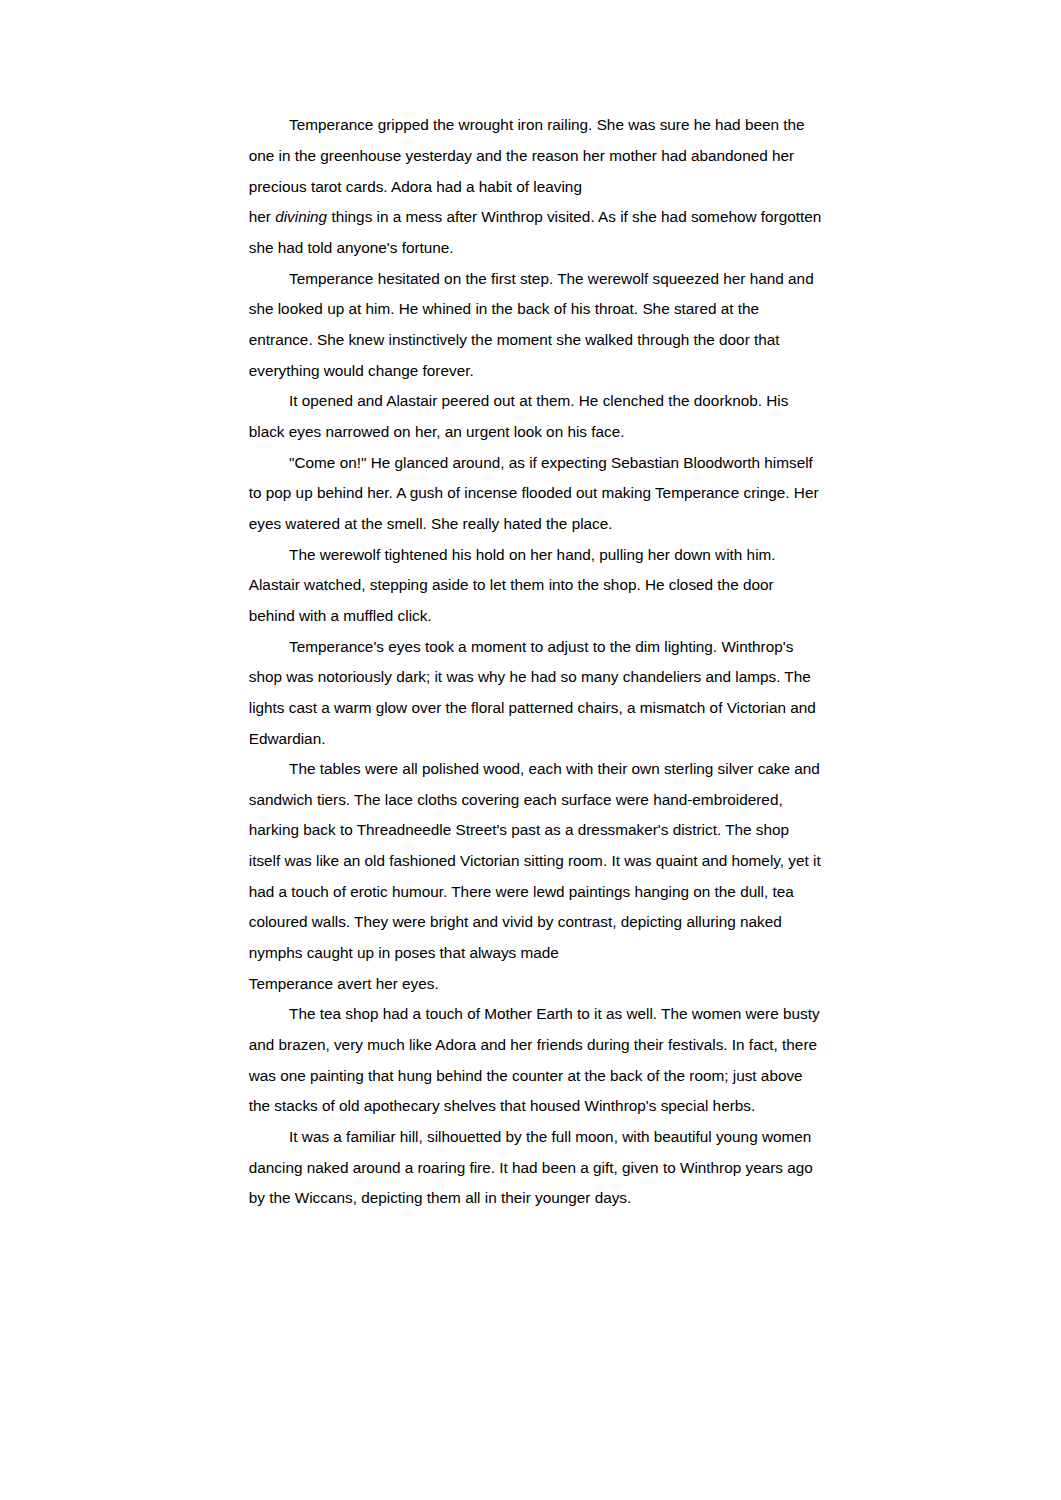Temperance gripped the wrought iron railing. She was sure he had been the one in the greenhouse yesterday and the reason her mother had abandoned her precious tarot cards. Adora had a habit of leaving
her divining things in a mess after Winthrop visited. As if she had somehow forgotten she had told anyone's fortune.
Temperance hesitated on the first step. The werewolf squeezed her hand and she looked up at him. He whined in the back of his throat. She stared at the entrance. She knew instinctively the moment she walked through the door that everything would change forever.
It opened and Alastair peered out at them. He clenched the doorknob. His black eyes narrowed on her, an urgent look on his face.
"Come on!" He glanced around, as if expecting Sebastian Bloodworth himself to pop up behind her. A gush of incense flooded out making Temperance cringe. Her eyes watered at the smell. She really hated the place.
The werewolf tightened his hold on her hand, pulling her down with him. Alastair watched, stepping aside to let them into the shop. He closed the door behind with a muffled click.
Temperance's eyes took a moment to adjust to the dim lighting. Winthrop's shop was notoriously dark; it was why he had so many chandeliers and lamps. The lights cast a warm glow over the floral patterned chairs, a mismatch of Victorian and Edwardian.
The tables were all polished wood, each with their own sterling silver cake and sandwich tiers. The lace cloths covering each surface were hand-embroidered, harking back to Threadneedle Street's past as a dressmaker's district. The shop itself was like an old fashioned Victorian sitting room. It was quaint and homely, yet it had a touch of erotic humour. There were lewd paintings hanging on the dull, tea coloured walls. They were bright and vivid by contrast, depicting alluring naked nymphs caught up in poses that always made
Temperance avert her eyes.
The tea shop had a touch of Mother Earth to it as well. The women were busty and brazen, very much like Adora and her friends during their festivals. In fact, there was one painting that hung behind the counter at the back of the room; just above the stacks of old apothecary shelves that housed Winthrop's special herbs.
It was a familiar hill, silhouetted by the full moon, with beautiful young women dancing naked around a roaring fire. It had been a gift, given to Winthrop years ago by the Wiccans, depicting them all in their younger days.